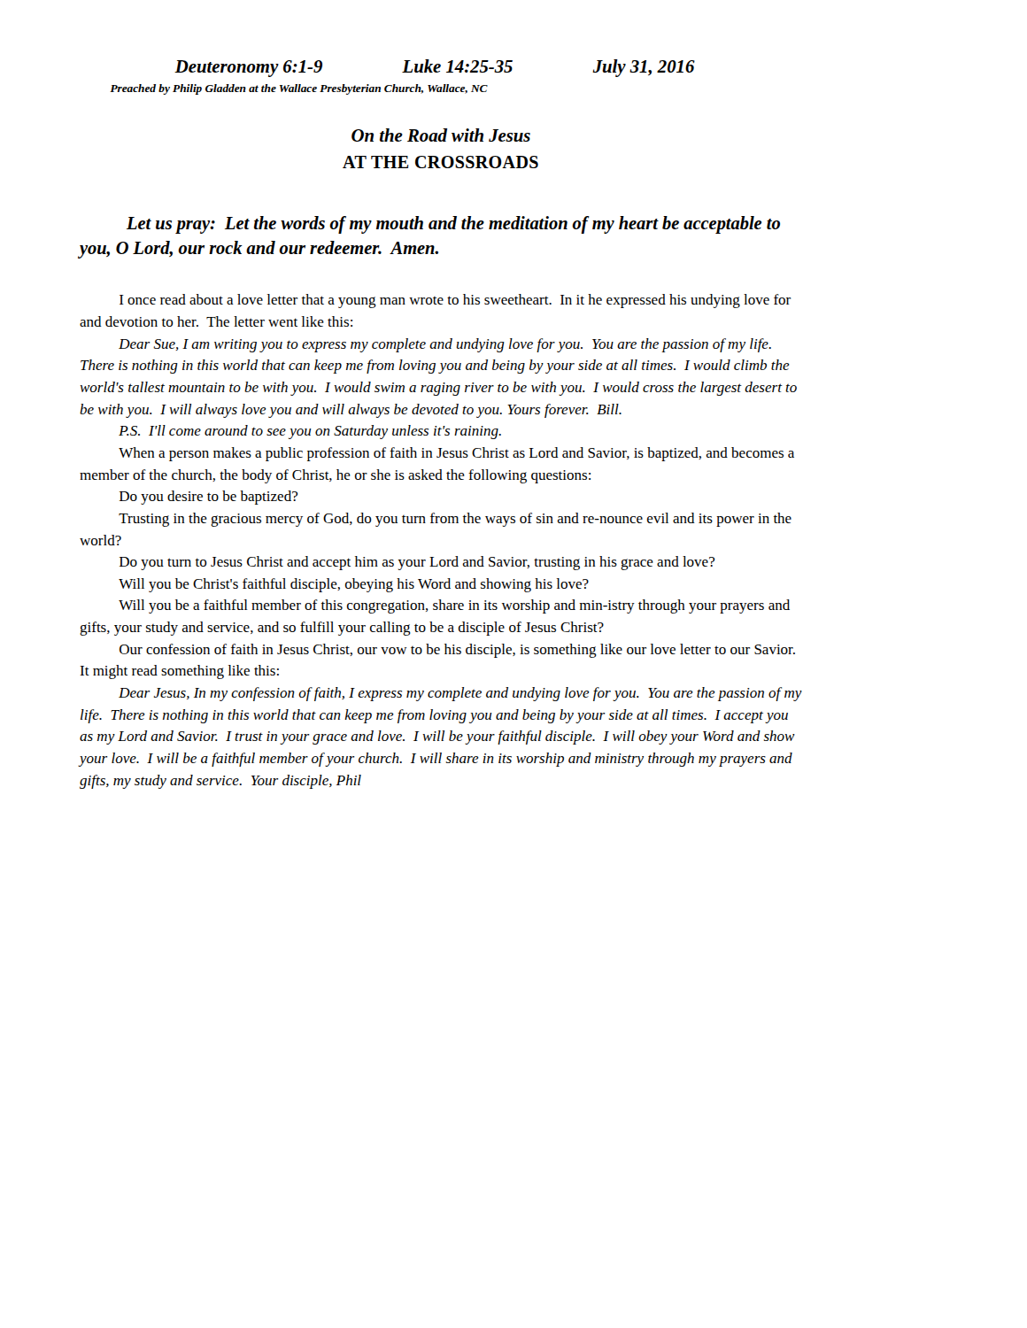Deuteronomy 6:1-9 Luke 14:25-35 July 31, 2016
Preached by Philip Gladden at the Wallace Presbyterian Church, Wallace, NC
On the Road with Jesus
AT THE CROSSROADS
Let us pray: Let the words of my mouth and the meditation of my heart be acceptable to you, O Lord, our rock and our redeemer. Amen.
I once read about a love letter that a young man wrote to his sweetheart. In it he expressed his undying love for and devotion to her. The letter went like this:
Dear Sue, I am writing you to express my complete and undying love for you. You are the passion of my life. There is nothing in this world that can keep me from loving you and being by your side at all times. I would climb the world's tallest mountain to be with you. I would swim a raging river to be with you. I would cross the largest desert to be with you. I will always love you and will always be devoted to you. Yours forever. Bill.
P.S. I'll come around to see you on Saturday unless it's raining.
When a person makes a public profession of faith in Jesus Christ as Lord and Savior, is baptized, and becomes a member of the church, the body of Christ, he or she is asked the following questions:
Do you desire to be baptized?
Trusting in the gracious mercy of God, do you turn from the ways of sin and re-nounce evil and its power in the world?
Do you turn to Jesus Christ and accept him as your Lord and Savior, trusting in his grace and love?
Will you be Christ's faithful disciple, obeying his Word and showing his love?
Will you be a faithful member of this congregation, share in its worship and min-istry through your prayers and gifts, your study and service, and so fulfill your calling to be a disciple of Jesus Christ?
Our confession of faith in Jesus Christ, our vow to be his disciple, is something like our love letter to our Savior. It might read something like this:
Dear Jesus, In my confession of faith, I express my complete and undying love for you. You are the passion of my life. There is nothing in this world that can keep me from loving you and being by your side at all times. I accept you as my Lord and Savior. I trust in your grace and love. I will be your faithful disciple. I will obey your Word and show your love. I will be a faithful member of your church. I will share in its worship and ministry through my prayers and gifts, my study and service. Your disciple, Phil